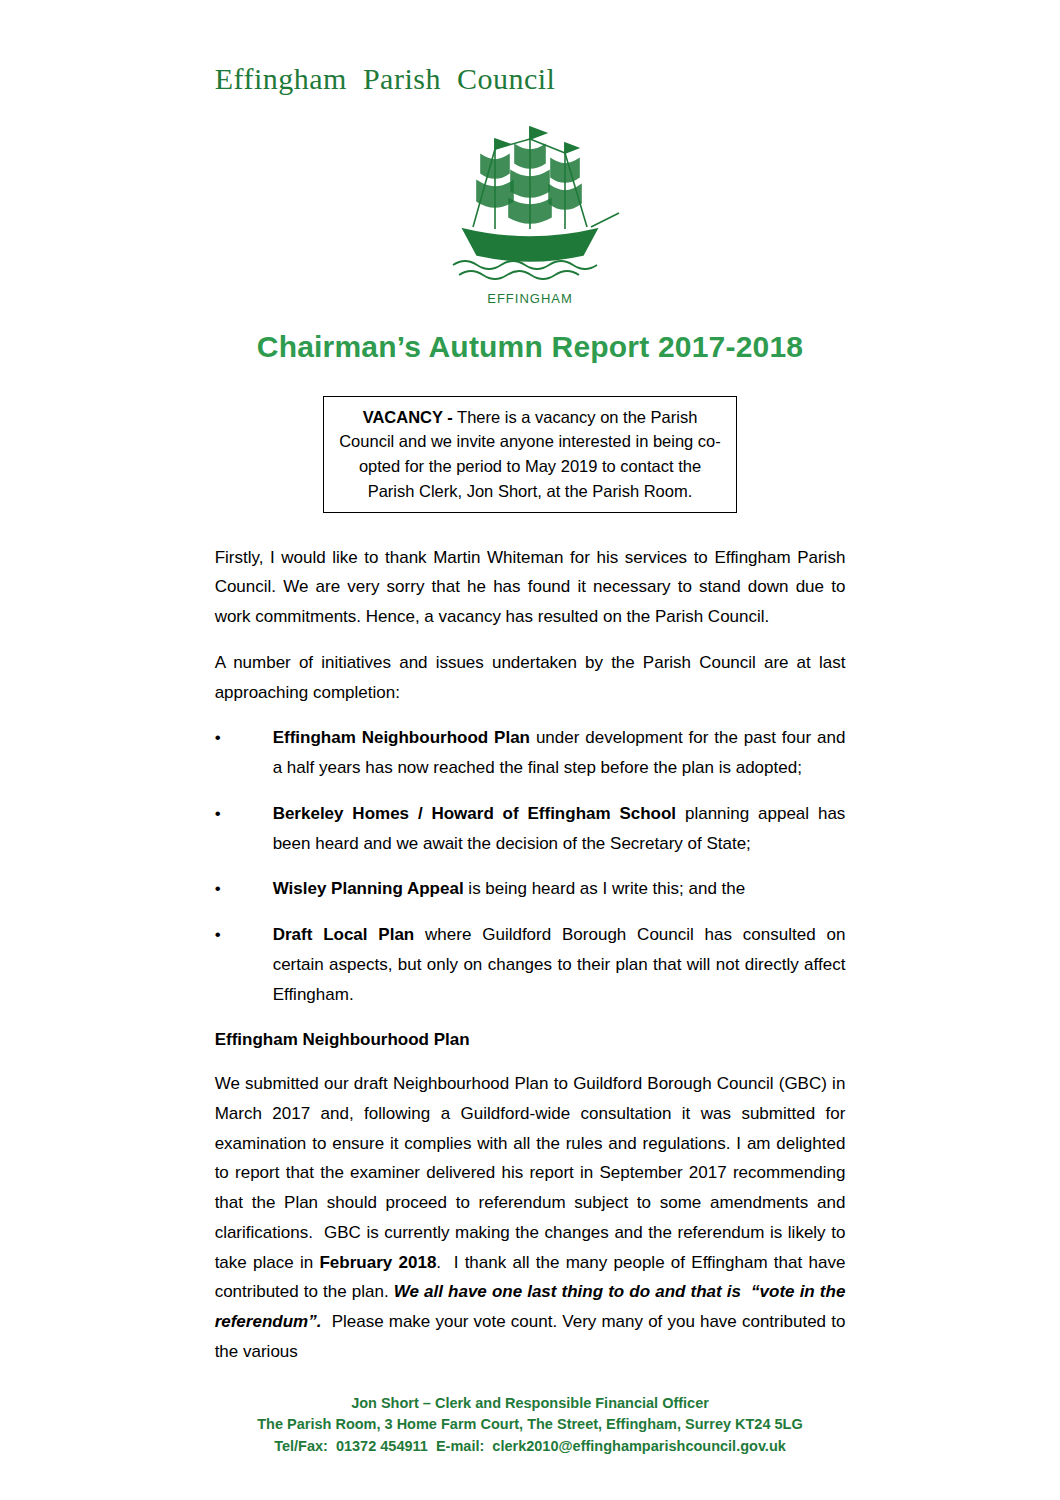Effingham Parish Council
EFFINGHAM
Chairman’s Autumn Report 2017-2018
VACANCY - There is a vacancy on the Parish Council and we invite anyone interested in being co-opted for the period to May 2019 to contact the Parish Clerk, Jon Short, at the Parish Room.
Firstly, I would like to thank Martin Whiteman for his services to Effingham Parish Council. We are very sorry that he has found it necessary to stand down due to work commitments. Hence, a vacancy has resulted on the Parish Council.
A number of initiatives and issues undertaken by the Parish Council are at last approaching completion:
•
Effingham Neighbourhood Plan under development for the past four and a half years has now reached the final step before the plan is adopted;
•
Berkeley Homes / Howard of Effingham School planning appeal has been heard and we await the decision of the Secretary of State;
•
Wisley Planning Appeal is being heard as I write this; and the
•
Draft Local Plan where Guildford Borough Council has consulted on certain aspects, but only on changes to their plan that will not directly affect Effingham.
Effingham Neighbourhood Plan
We submitted our draft Neighbourhood Plan to Guildford Borough Council (GBC) in March 2017 and, following a Guildford-wide consultation it was submitted for examination to ensure it complies with all the rules and regulations. I am delighted to report that the examiner delivered his report in September 2017 recommending that the Plan should proceed to referendum subject to some amendments and clarifications. GBC is currently making the changes and the referendum is likely to take place in February 2018. I thank all the many people of Effingham that have contributed to the plan. We all have one last thing to do and that is “vote in the referendum”. Please make your vote count. Very many of you have contributed to the various
Jon Short – Clerk and Responsible Financial Officer
The Parish Room, 3 Home Farm Court, The Street, Effingham, Surrey KT24 5LG
Tel/Fax: 01372 454911 E-mail: clerk2010@effinghamparishcouncil.gov.uk